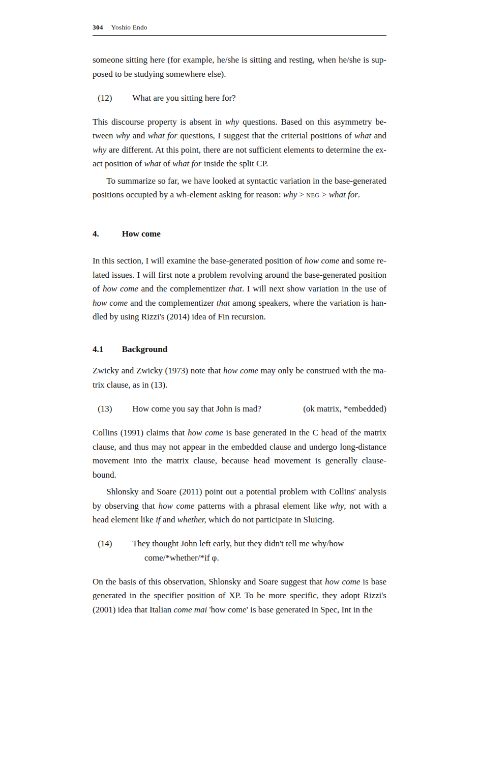304 Yoshio Endo
someone sitting here (for example, he/she is sitting and resting, when he/she is supposed to be studying somewhere else).
(12) What are you sitting here for?
This discourse property is absent in why questions. Based on this asymmetry between why and what for questions, I suggest that the criterial positions of what and why are different. At this point, there are not sufficient elements to determine the exact position of what of what for inside the split CP.
To summarize so far, we have looked at syntactic variation in the base-generated positions occupied by a wh-element asking for reason: why > neg > what for.
4. How come
In this section, I will examine the base-generated position of how come and some related issues. I will first note a problem revolving around the base-generated position of how come and the complementizer that. I will next show variation in the use of how come and the complementizer that among speakers, where the variation is handled by using Rizzi's (2014) idea of Fin recursion.
4.1 Background
Zwicky and Zwicky (1973) note that how come may only be construed with the matrix clause, as in (13).
(13) How come you say that John is mad?(ok matrix, *embedded)
Collins (1991) claims that how come is base generated in the C head of the matrix clause, and thus may not appear in the embedded clause and undergo long-distance movement into the matrix clause, because head movement is generally clause-bound.
Shlonsky and Soare (2011) point out a potential problem with Collins' analysis by observing that how come patterns with a phrasal element like why, not with a head element like if and whether, which do not participate in Sluicing.
(14) They thought John left early, but they didn't tell me why/howcome/*whether/*if φ.
On the basis of this observation, Shlonsky and Soare suggest that how come is base generated in the specifier position of XP. To be more specific, they adopt Rizzi's (2001) idea that Italian come mai 'how come' is base generated in Spec, Int in the